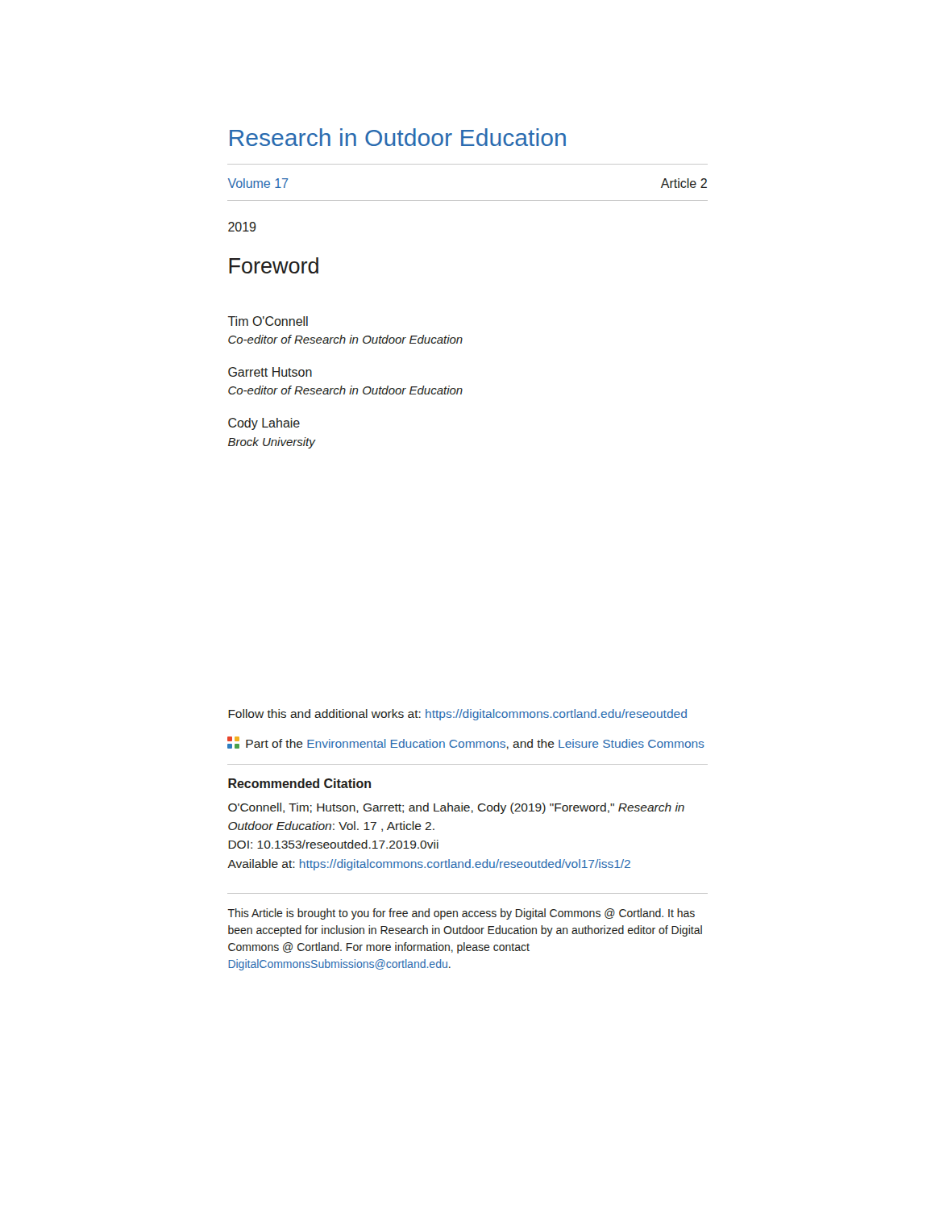Research in Outdoor Education
Volume 17
Article 2
2019
Foreword
Tim O'Connell
Co-editor of Research in Outdoor Education
Garrett Hutson
Co-editor of Research in Outdoor Education
Cody Lahaie
Brock University
Follow this and additional works at: https://digitalcommons.cortland.edu/reseoutded
Part of the Environmental Education Commons, and the Leisure Studies Commons
Recommended Citation
O'Connell, Tim; Hutson, Garrett; and Lahaie, Cody (2019) "Foreword," Research in Outdoor Education: Vol. 17 , Article 2.
DOI: 10.1353/reseoutded.17.2019.0vii
Available at: https://digitalcommons.cortland.edu/reseoutded/vol17/iss1/2
This Article is brought to you for free and open access by Digital Commons @ Cortland. It has been accepted for inclusion in Research in Outdoor Education by an authorized editor of Digital Commons @ Cortland. For more information, please contact DigitalCommonsSubmissions@cortland.edu.